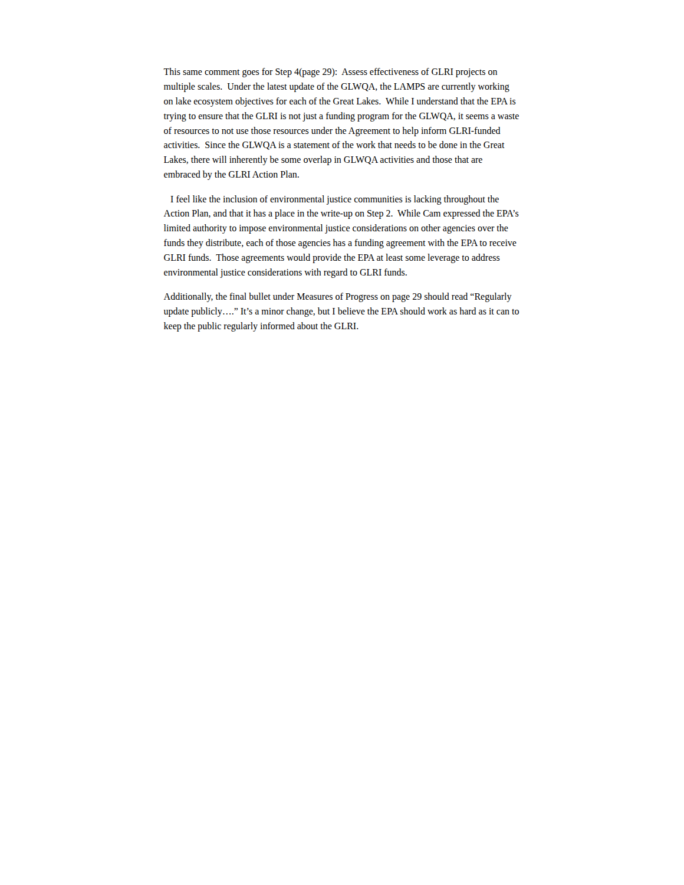This same comment goes for Step 4(page 29): Assess effectiveness of GLRI projects on multiple scales. Under the latest update of the GLWQA, the LAMPS are currently working on lake ecosystem objectives for each of the Great Lakes. While I understand that the EPA is trying to ensure that the GLRI is not just a funding program for the GLWQA, it seems a waste of resources to not use those resources under the Agreement to help inform GLRI-funded activities. Since the GLWQA is a statement of the work that needs to be done in the Great Lakes, there will inherently be some overlap in GLWQA activities and those that are embraced by the GLRI Action Plan.
I feel like the inclusion of environmental justice communities is lacking throughout the Action Plan, and that it has a place in the write-up on Step 2. While Cam expressed the EPA’s limited authority to impose environmental justice considerations on other agencies over the funds they distribute, each of those agencies has a funding agreement with the EPA to receive GLRI funds. Those agreements would provide the EPA at least some leverage to address environmental justice considerations with regard to GLRI funds.
Additionally, the final bullet under Measures of Progress on page 29 should read “Regularly update publicly….” It’s a minor change, but I believe the EPA should work as hard as it can to keep the public regularly informed about the GLRI.